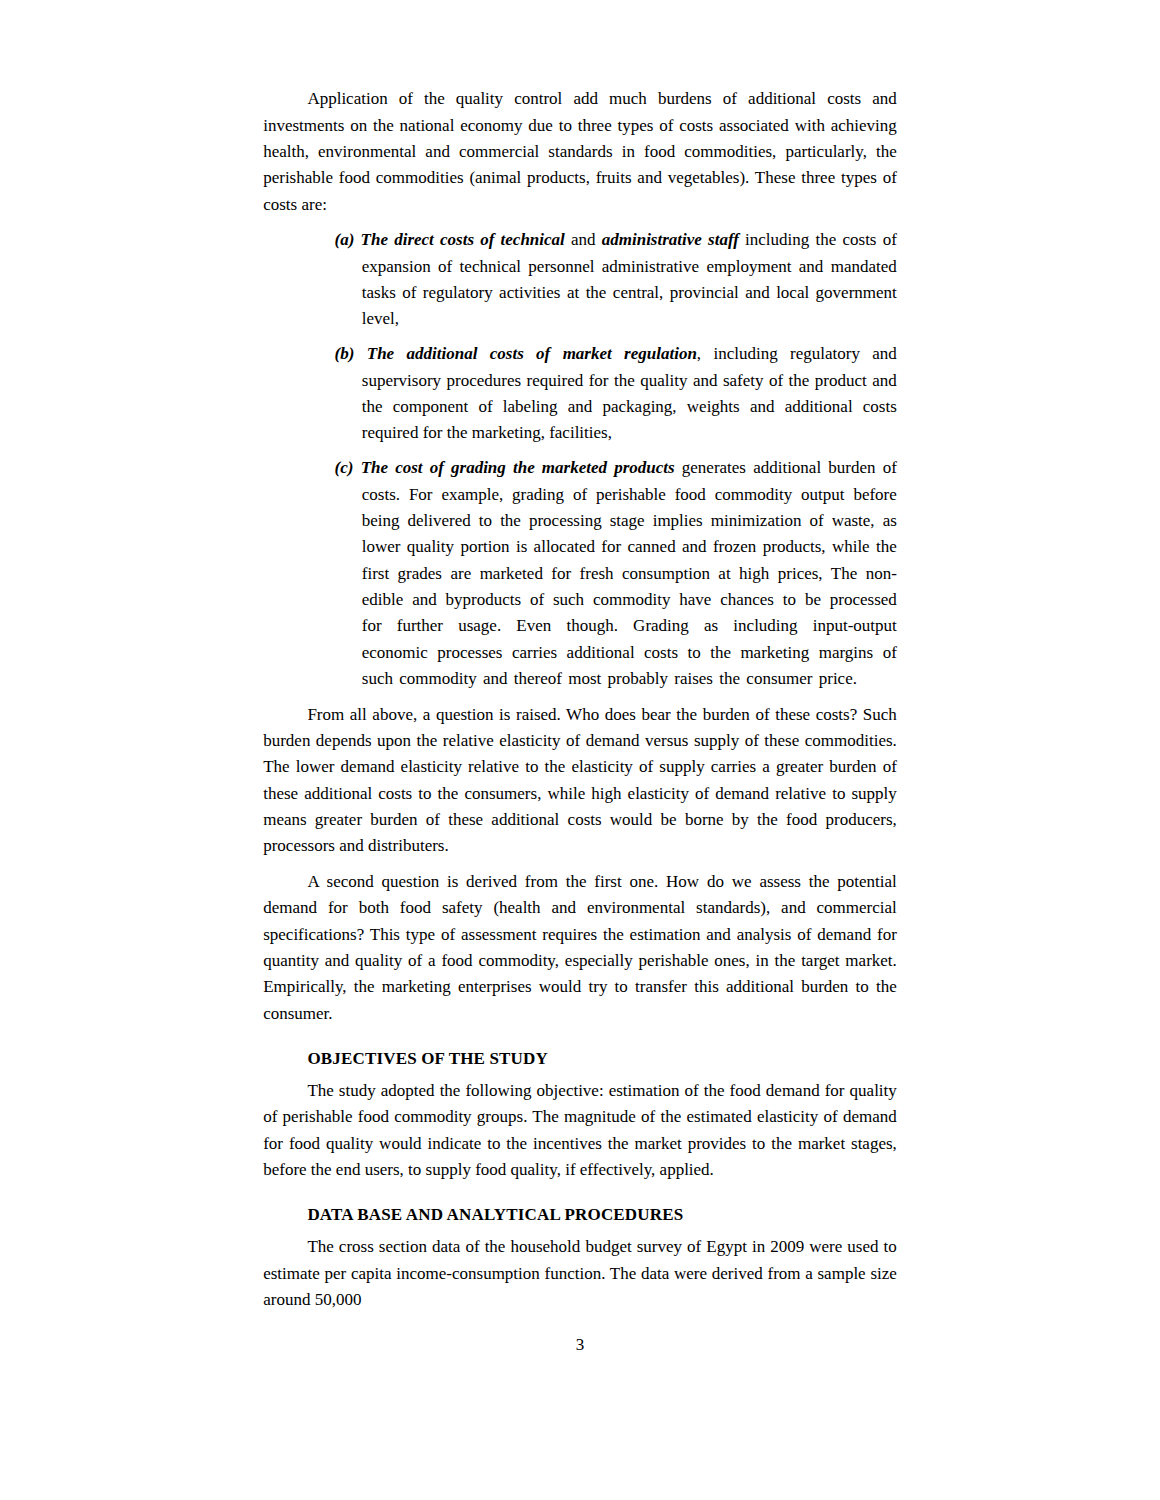Application of the quality control add much burdens of additional costs and investments on the national economy due to three types of costs associated with achieving health, environmental and commercial standards in food commodities, particularly, the perishable food commodities (animal products, fruits and vegetables). These three types of costs are:
(a) The direct costs of technical and administrative staff including the costs of expansion of technical personnel administrative employment and mandated tasks of regulatory activities at the central, provincial and local government level,
(b) The additional costs of market regulation, including regulatory and supervisory procedures required for the quality and safety of the product and the component of labeling and packaging, weights and additional costs required for the marketing, facilities,
(c) The cost of grading the marketed products generates additional burden of costs. For example, grading of perishable food commodity output before being delivered to the processing stage implies minimization of waste, as lower quality portion is allocated for canned and frozen products, while the first grades are marketed for fresh consumption at high prices, The non-edible and byproducts of such commodity have chances to be processed for further usage. Even though. Grading as including input-output economic processes carries additional costs to the marketing margins of such commodity and thereof most probably raises the consumer price.
From all above, a question is raised. Who does bear the burden of these costs? Such burden depends upon the relative elasticity of demand versus supply of these commodities. The lower demand elasticity relative to the elasticity of supply carries a greater burden of these additional costs to the consumers, while high elasticity of demand relative to supply means greater burden of these additional costs would be borne by the food producers, processors and distributers.
A second question is derived from the first one. How do we assess the potential demand for both food safety (health and environmental standards), and commercial specifications? This type of assessment requires the estimation and analysis of demand for quantity and quality of a food commodity, especially perishable ones, in the target market. Empirically, the marketing enterprises would try to transfer this additional burden to the consumer.
OBJECTIVES OF THE STUDY
The study adopted the following objective: estimation of the food demand for quality of perishable food commodity groups. The magnitude of the estimated elasticity of demand for food quality would indicate to the incentives the market provides to the market stages, before the end users, to supply food quality, if effectively, applied.
DATA BASE AND ANALYTICAL PROCEDURES
The cross section data of the household budget survey of Egypt in 2009 were used to estimate per capita income-consumption function. The data were derived from a sample size around 50,000
3